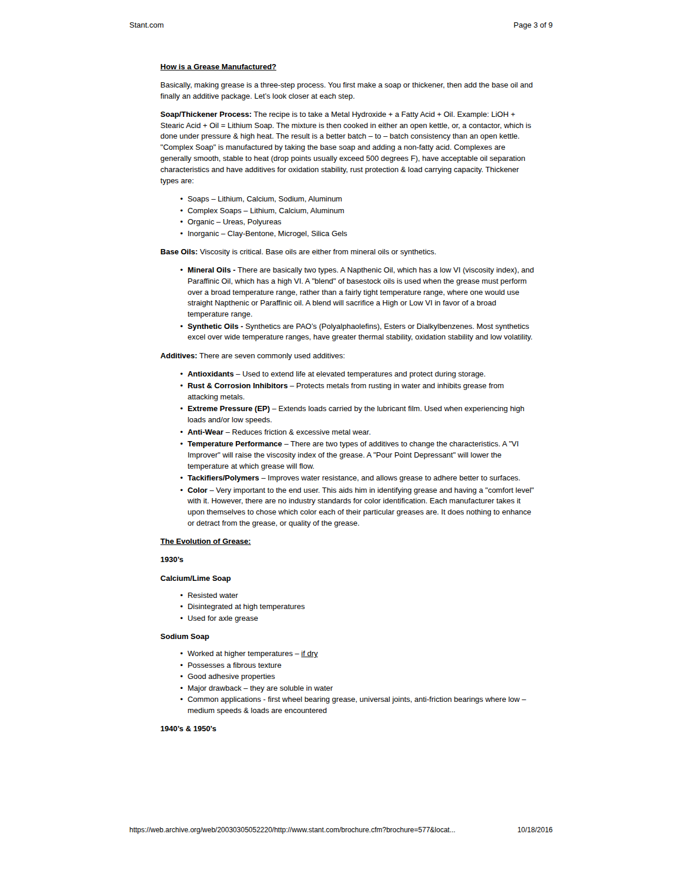Stant.com
Page 3 of 9
How is a Grease Manufactured?
Basically, making grease is a three-step process. You first make a soap or thickener, then add the base oil and finally an additive package. Let’s look closer at each step.
Soap/Thickener Process: The recipe is to take a Metal Hydroxide + a Fatty Acid + Oil. Example: LiOH + Stearic Acid + Oil = Lithium Soap. The mixture is then cooked in either an open kettle, or, a contactor, which is done under pressure & high heat. The result is a better batch – to – batch consistency than an open kettle. "Complex Soap" is manufactured by taking the base soap and adding a non-fatty acid. Complexes are generally smooth, stable to heat (drop points usually exceed 500 degrees F), have acceptable oil separation characteristics and have additives for oxidation stability, rust protection & load carrying capacity. Thickener types are:
Soaps – Lithium, Calcium, Sodium, Aluminum
Complex Soaps – Lithium, Calcium, Aluminum
Organic – Ureas, Polyureas
Inorganic – Clay-Bentone, Microgel, Silica Gels
Base Oils: Viscosity is critical. Base oils are either from mineral oils or synthetics.
Mineral Oils - There are basically two types. A Napthenic Oil, which has a low VI (viscosity index), and Paraffinic Oil, which has a high VI. A "blend" of basestock oils is used when the grease must perform over a broad temperature range, rather than a fairly tight temperature range, where one would use straight Napthenic or Paraffinic oil. A blend will sacrifice a High or Low VI in favor of a broad temperature range.
Synthetic Oils - Synthetics are PAO’s (Polyalphaolefins), Esters or Dialkylbenzenes. Most synthetics excel over wide temperature ranges, have greater thermal stability, oxidation stability and low volatility.
Additives: There are seven commonly used additives:
Antioxidants – Used to extend life at elevated temperatures and protect during storage.
Rust & Corrosion Inhibitors – Protects metals from rusting in water and inhibits grease from attacking metals.
Extreme Pressure (EP) – Extends loads carried by the lubricant film. Used when experiencing high loads and/or low speeds.
Anti-Wear – Reduces friction & excessive metal wear.
Temperature Performance – There are two types of additives to change the characteristics. A "VI Improver" will raise the viscosity index of the grease. A "Pour Point Depressant" will lower the temperature at which grease will flow.
Tackifiers/Polymers – Improves water resistance, and allows grease to adhere better to surfaces.
Color – Very important to the end user. This aids him in identifying grease and having a "comfort level" with it. However, there are no industry standards for color identification. Each manufacturer takes it upon themselves to chose which color each of their particular greases are. It does nothing to enhance or detract from the grease, or quality of the grease.
The Evolution of Grease:
1930’s
Calcium/Lime Soap
Resisted water
Disintegrated at high temperatures
Used for axle grease
Sodium Soap
Worked at higher temperatures – if dry
Possesses a fibrous texture
Good adhesive properties
Major drawback – they are soluble in water
Common applications - first wheel bearing grease, universal joints, anti-friction bearings where low – medium speeds & loads are encountered
1940’s & 1950’s
https://web.archive.org/web/20030305052220/http://www.stant.com/brochure.cfm?brochure=577&locat...
10/18/2016